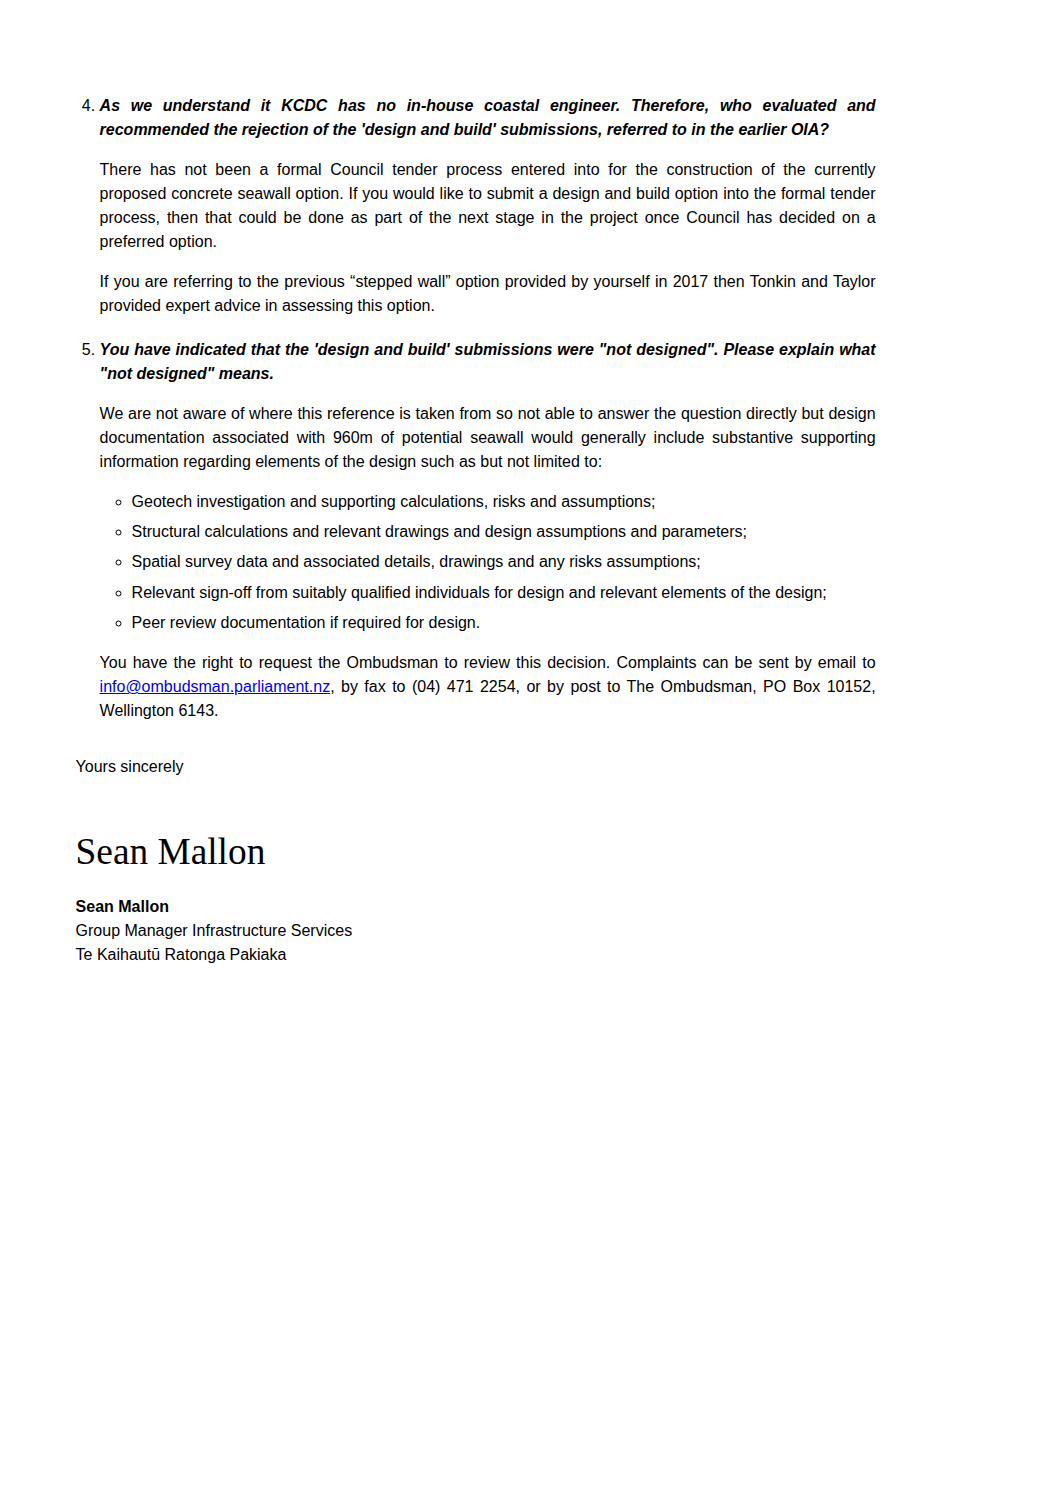As we understand it KCDC has no in-house coastal engineer. Therefore, who evaluated and recommended the rejection of the 'design and build' submissions, referred to in the earlier OIA?
There has not been a formal Council tender process entered into for the construction of the currently proposed concrete seawall option. If you would like to submit a design and build option into the formal tender process, then that could be done as part of the next stage in the project once Council has decided on a preferred option.
If you are referring to the previous “stepped wall” option provided by yourself in 2017 then Tonkin and Taylor provided expert advice in assessing this option.
You have indicated that the 'design and build' submissions were "not designed". Please explain what "not designed" means.
We are not aware of where this reference is taken from so not able to answer the question directly but design documentation associated with 960m of potential seawall would generally include substantive supporting information regarding elements of the design such as but not limited to:
Geotech investigation and supporting calculations, risks and assumptions;
Structural calculations and relevant drawings and design assumptions and parameters;
Spatial survey data and associated details, drawings and any risks assumptions;
Relevant sign-off from suitably qualified individuals for design and relevant elements of the design;
Peer review documentation if required for design.
You have the right to request the Ombudsman to review this decision. Complaints can be sent by email to info@ombudsman.parliament.nz, by fax to (04) 471 2254, or by post to The Ombudsman, PO Box 10152, Wellington 6143.
Yours sincerely
Sean Mallon
Sean Mallon
Group Manager Infrastructure Services
Te Kaihautū Ratonga Pakiaka